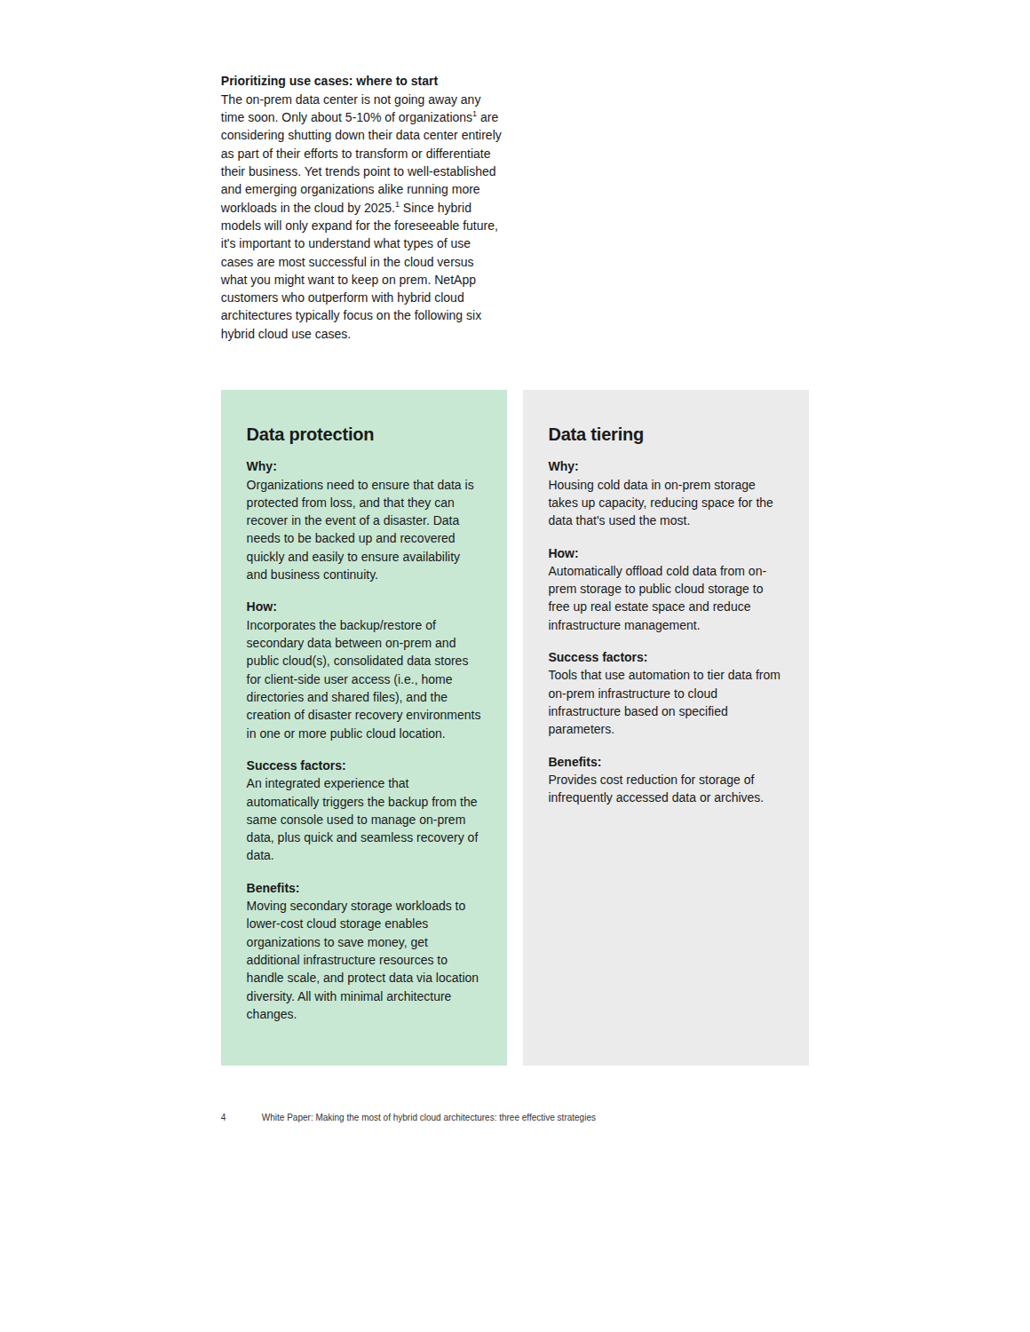Prioritizing use cases: where to start
The on-prem data center is not going away any time soon. Only about 5-10% of organizations1 are considering shutting down their data center entirely as part of their efforts to transform or differentiate their business. Yet trends point to well-established and emerging organizations alike running more workloads in the cloud by 2025.1 Since hybrid models will only expand for the foreseeable future, it's important to understand what types of use cases are most successful in the cloud versus what you might want to keep on prem. NetApp customers who outperform with hybrid cloud architectures typically focus on the following six hybrid cloud use cases.
Data protection
Why:
Organizations need to ensure that data is protected from loss, and that they can recover in the event of a disaster. Data needs to be backed up and recovered quickly and easily to ensure availability and business continuity.
How:
Incorporates the backup/restore of secondary data between on-prem and public cloud(s), consolidated data stores for client-side user access (i.e., home directories and shared files), and the creation of disaster recovery environments in one or more public cloud location.
Success factors:
An integrated experience that automatically triggers the backup from the same console used to manage on-prem data, plus quick and seamless recovery of data.
Benefits:
Moving secondary storage workloads to lower-cost cloud storage enables organizations to save money, get additional infrastructure resources to handle scale, and protect data via location diversity. All with minimal architecture changes.
Data tiering
Why:
Housing cold data in on-prem storage takes up capacity, reducing space for the data that's used the most.
How:
Automatically offload cold data from on-prem storage to public cloud storage to free up real estate space and reduce infrastructure management.
Success factors:
Tools that use automation to tier data from on-prem infrastructure to cloud infrastructure based on specified parameters.
Benefits:
Provides cost reduction for storage of infrequently accessed data or archives.
4 White Paper: Making the most of hybrid cloud architectures: three effective strategies